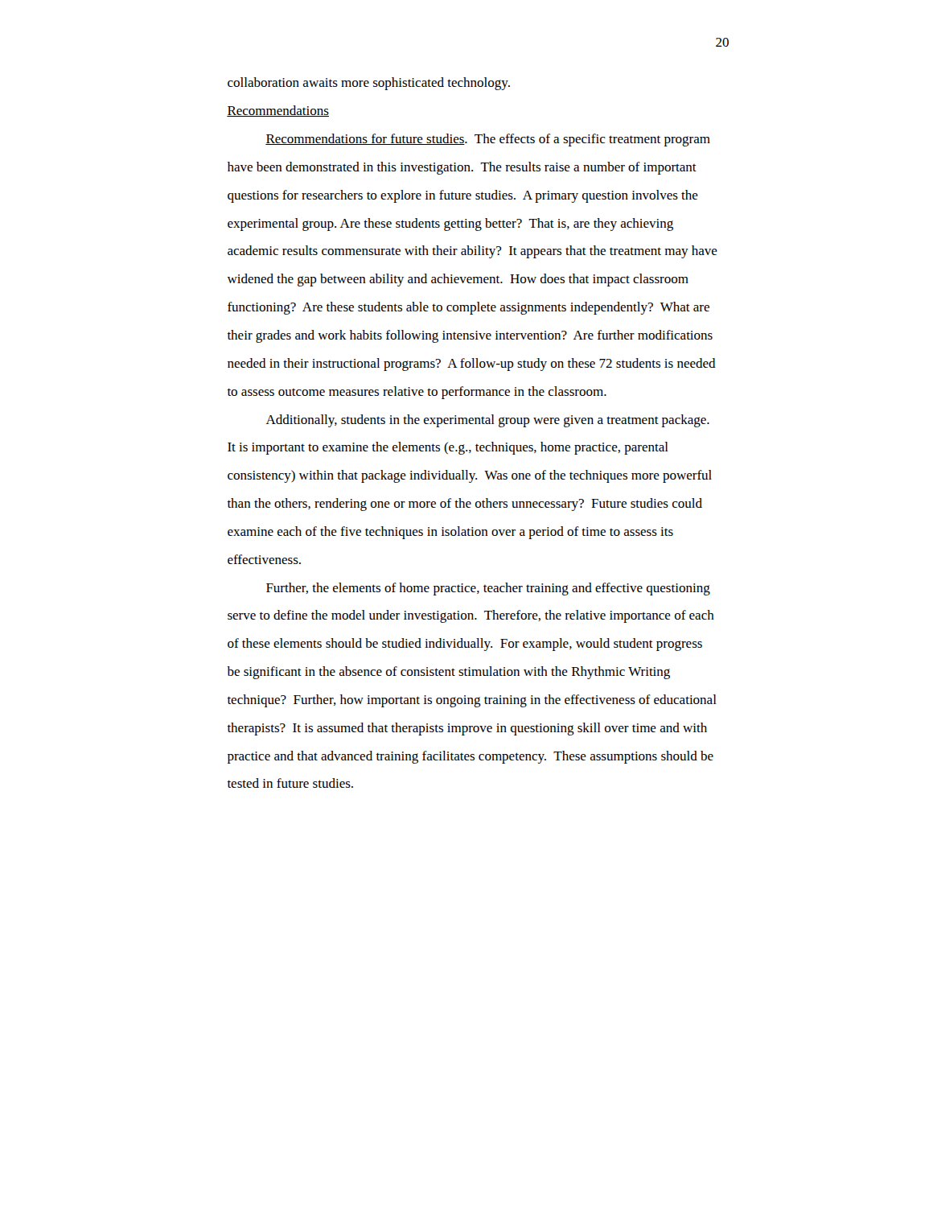20
collaboration awaits more sophisticated technology.
Recommendations
Recommendations for future studies. The effects of a specific treatment program have been demonstrated in this investigation. The results raise a number of important questions for researchers to explore in future studies. A primary question involves the experimental group. Are these students getting better? That is, are they achieving academic results commensurate with their ability? It appears that the treatment may have widened the gap between ability and achievement. How does that impact classroom functioning? Are these students able to complete assignments independently? What are their grades and work habits following intensive intervention? Are further modifications needed in their instructional programs? A follow-up study on these 72 students is needed to assess outcome measures relative to performance in the classroom.
Additionally, students in the experimental group were given a treatment package. It is important to examine the elements (e.g., techniques, home practice, parental consistency) within that package individually. Was one of the techniques more powerful than the others, rendering one or more of the others unnecessary? Future studies could examine each of the five techniques in isolation over a period of time to assess its effectiveness.
Further, the elements of home practice, teacher training and effective questioning serve to define the model under investigation. Therefore, the relative importance of each of these elements should be studied individually. For example, would student progress be significant in the absence of consistent stimulation with the Rhythmic Writing technique? Further, how important is ongoing training in the effectiveness of educational therapists? It is assumed that therapists improve in questioning skill over time and with practice and that advanced training facilitates competency. These assumptions should be tested in future studies.